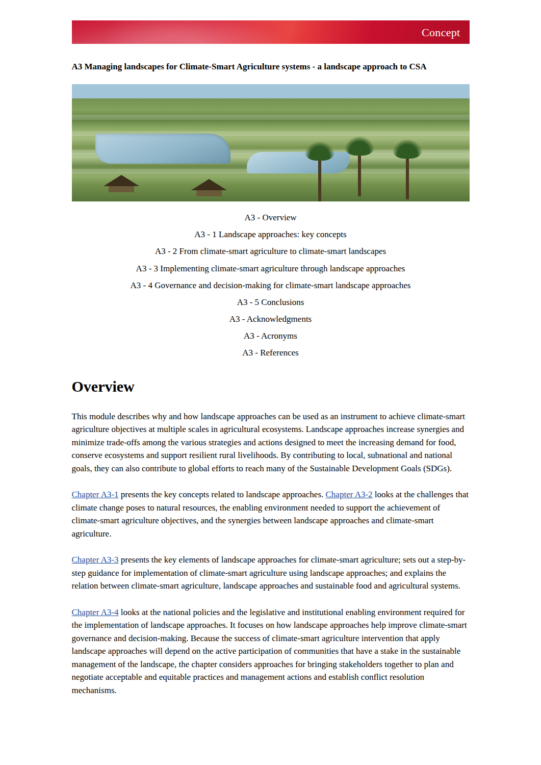Concept
A3 Managing landscapes for Climate-Smart Agriculture systems - a landscape approach to CSA
A3 - Overview
A3 - 1 Landscape approaches: key concepts
A3 - 2 From climate-smart agriculture to climate-smart landscapes
A3 - 3 Implementing climate-smart agriculture through landscape approaches
A3 - 4 Governance and decision-making for climate-smart landscape approaches
A3 - 5 Conclusions
A3 - Acknowledgments
A3 - Acronyms
A3 - References
Overview
This module describes why and how landscape approaches can be used as an instrument to achieve climate-smart agriculture objectives at multiple scales in agricultural ecosystems. Landscape approaches increase synergies and minimize trade-offs among the various strategies and actions designed to meet the increasing demand for food, conserve ecosystems and support resilient rural livelihoods. By contributing to local, subnational and national goals, they can also contribute to global efforts to reach many of the Sustainable Development Goals (SDGs).
Chapter A3-1 presents the key concepts related to landscape approaches. Chapter A3-2 looks at the challenges that climate change poses to natural resources, the enabling environment needed to support the achievement of climate-smart agriculture objectives, and the synergies between landscape approaches and climate-smart agriculture.
Chapter A3-3 presents the key elements of landscape approaches for climate-smart agriculture; sets out a step-by-step guidance for implementation of climate-smart agriculture using landscape approaches; and explains the relation between climate-smart agriculture, landscape approaches and sustainable food and agricultural systems.
Chapter A3-4 looks at the national policies and the legislative and institutional enabling environment required for the implementation of landscape approaches. It focuses on how landscape approaches help improve climate-smart governance and decision-making. Because the success of climate-smart agriculture intervention that apply landscape approaches will depend on the active participation of communities that have a stake in the sustainable management of the landscape, the chapter considers approaches for bringing stakeholders together to plan and negotiate acceptable and equitable practices and management actions and establish conflict resolution mechanisms.